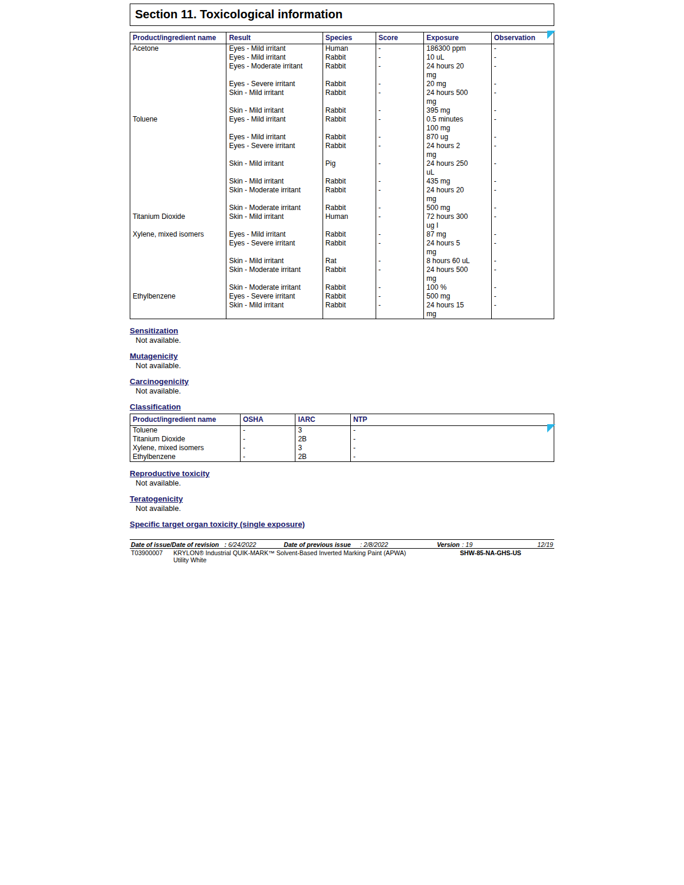Section 11. Toxicological information
| Product/ingredient name | Result | Species | Score | Exposure | Observation |
| --- | --- | --- | --- | --- | --- |
| Acetone | Eyes - Mild irritant | Human | - | 186300 ppm | - |
| | Eyes - Mild irritant | Rabbit | - | 10 uL | - |
| | Eyes - Moderate irritant | Rabbit | - | 24 hours 20 mg | - |
| | Eyes - Severe irritant | Rabbit | - | 20 mg | - |
| | Skin - Mild irritant | Rabbit | - | 24 hours 500 mg | - |
| | Skin - Mild irritant | Rabbit | - | 395 mg | - |
| Toluene | Eyes - Mild irritant | Rabbit | - | 0.5 minutes 100 mg | - |
| | Eyes - Mild irritant | Rabbit | - | 870 ug | - |
| | Eyes - Severe irritant | Rabbit | - | 24 hours 2 mg | - |
| | Skin - Mild irritant | Pig | - | 24 hours 250 uL | - |
| | Skin - Mild irritant | Rabbit | - | 435 mg | - |
| | Skin - Moderate irritant | Rabbit | - | 24 hours 20 mg | - |
| | Skin - Moderate irritant | Rabbit | - | 500 mg | - |
| Titanium Dioxide | Skin - Mild irritant | Human | - | 72 hours 300 ug I | - |
| Xylene, mixed isomers | Eyes - Mild irritant | Rabbit | - | 87 mg | - |
| | Eyes - Severe irritant | Rabbit | - | 24 hours 5 mg | - |
| | Skin - Mild irritant | Rat | - | 8 hours 60 uL | - |
| | Skin - Moderate irritant | Rabbit | - | 24 hours 500 mg | - |
| | Skin - Moderate irritant | Rabbit | - | 100 % | - |
| Ethylbenzene | Eyes - Severe irritant | Rabbit | - | 500 mg | - |
| | Skin - Mild irritant | Rabbit | - | 24 hours 15 mg | - |
Sensitization
Not available.
Mutagenicity
Not available.
Carcinogenicity
Not available.
Classification
| Product/ingredient name | OSHA | IARC | NTP |
| --- | --- | --- | --- |
| Toluene | - | 3 | - |
| Titanium Dioxide | - | 2B | - |
| Xylene, mixed isomers | - | 3 | - |
| Ethylbenzene | - | 2B | - |
Reproductive toxicity
Not available.
Teratogenicity
Not available.
Specific target organ toxicity (single exposure)
| Date of issue/Date of revision | : 6/24/2022 | Date of previous issue | : 2/8/2022 | Version | : 19 | 12/19 |
| T03900007 | KRYLON® Industrial QUIK-MARK™ Solvent-Based Inverted Marking Paint (APWA) Utility White | SHW-85-NA-GHS-US |